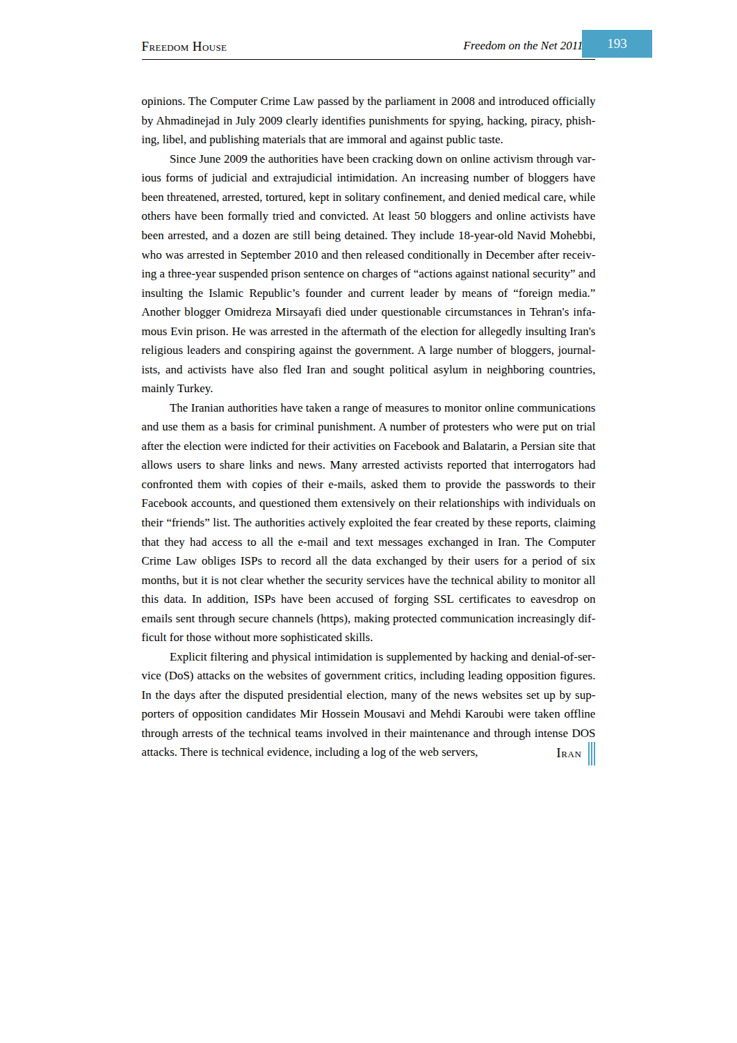Freedom House
Freedom on the Net 2011
193
opinions. The Computer Crime Law passed by the parliament in 2008 and introduced officially by Ahmadinejad in July 2009 clearly identifies punishments for spying, hacking, piracy, phishing, libel, and publishing materials that are immoral and against public taste.
Since June 2009 the authorities have been cracking down on online activism through various forms of judicial and extrajudicial intimidation. An increasing number of bloggers have been threatened, arrested, tortured, kept in solitary confinement, and denied medical care, while others have been formally tried and convicted. At least 50 bloggers and online activists have been arrested, and a dozen are still being detained. They include 18-year-old Navid Mohebbi, who was arrested in September 2010 and then released conditionally in December after receiving a three-year suspended prison sentence on charges of “actions against national security” and insulting the Islamic Republic’s founder and current leader by means of “foreign media.” Another blogger Omidreza Mirsayafi died under questionable circumstances in Tehran's infamous Evin prison. He was arrested in the aftermath of the election for allegedly insulting Iran's religious leaders and conspiring against the government. A large number of bloggers, journalists, and activists have also fled Iran and sought political asylum in neighboring countries, mainly Turkey.
The Iranian authorities have taken a range of measures to monitor online communications and use them as a basis for criminal punishment. A number of protesters who were put on trial after the election were indicted for their activities on Facebook and Balatarin, a Persian site that allows users to share links and news. Many arrested activists reported that interrogators had confronted them with copies of their e-mails, asked them to provide the passwords to their Facebook accounts, and questioned them extensively on their relationships with individuals on their “friends” list. The authorities actively exploited the fear created by these reports, claiming that they had access to all the e-mail and text messages exchanged in Iran. The Computer Crime Law obliges ISPs to record all the data exchanged by their users for a period of six months, but it is not clear whether the security services have the technical ability to monitor all this data. In addition, ISPs have been accused of forging SSL certificates to eavesdrop on emails sent through secure channels (https), making protected communication increasingly difficult for those without more sophisticated skills.
Explicit filtering and physical intimidation is supplemented by hacking and denial-of-service (DoS) attacks on the websites of government critics, including leading opposition figures. In the days after the disputed presidential election, many of the news websites set up by supporters of opposition candidates Mir Hossein Mousavi and Mehdi Karoubi were taken offline through arrests of the technical teams involved in their maintenance and through intense DOS attacks. There is technical evidence, including a log of the web servers,
Iran